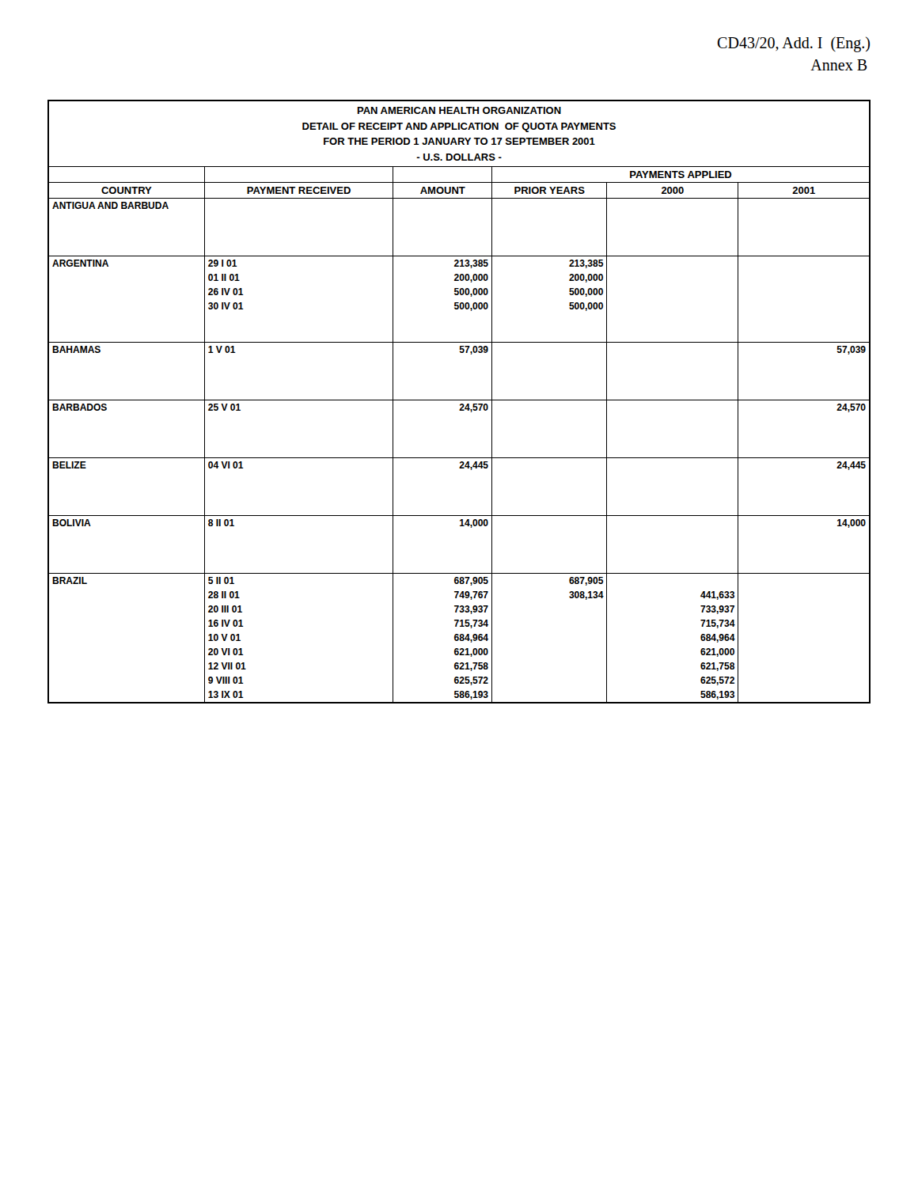CD43/20, Add. I (Eng.)
Annex B
| PAN AMERICAN HEALTH ORGANIZATION DETAIL OF RECEIPT AND APPLICATION OF QUOTA PAYMENTS FOR THE PERIOD 1 JANUARY TO 17 SEPTEMBER 2001 - U.S. DOLLARS - |
| | | | PAYMENTS APPLIED |
| COUNTRY | PAYMENT RECEIVED | AMOUNT | PRIOR YEARS | 2000 | 2001 |
| ANTIGUA AND BARBUDA | | | | | |
| ARGENTINA | 29 I 01 | 213,385 | 213,385 | | |
| | 01 II 01 | 200,000 | 200,000 | | |
| | 26 IV 01 | 500,000 | 500,000 | | |
| | 30 IV 01 | 500,000 | 500,000 | | |
| BAHAMAS | 1 V 01 | 57,039 | | | 57,039 |
| BARBADOS | 25 V 01 | 24,570 | | | 24,570 |
| BELIZE | 04 VI 01 | 24,445 | | | 24,445 |
| BOLIVIA | 8 II 01 | 14,000 | | | 14,000 |
| BRAZIL | 5 II 01 | 687,905 | 687,905 | | |
| | 28 II 01 | 749,767 | 308,134 | 441,633 | |
| | 20 III 01 | 733,937 | | 733,937 | |
| | 16 IV 01 | 715,734 | | 715,734 | |
| | 10 V 01 | 684,964 | | 684,964 | |
| | 20 VI 01 | 621,000 | | 621,000 | |
| | 12 VII 01 | 621,758 | | 621,758 | |
| | 9 VIII 01 | 625,572 | | 625,572 | |
| | 13 IX 01 | 586,193 | | 586,193 | |